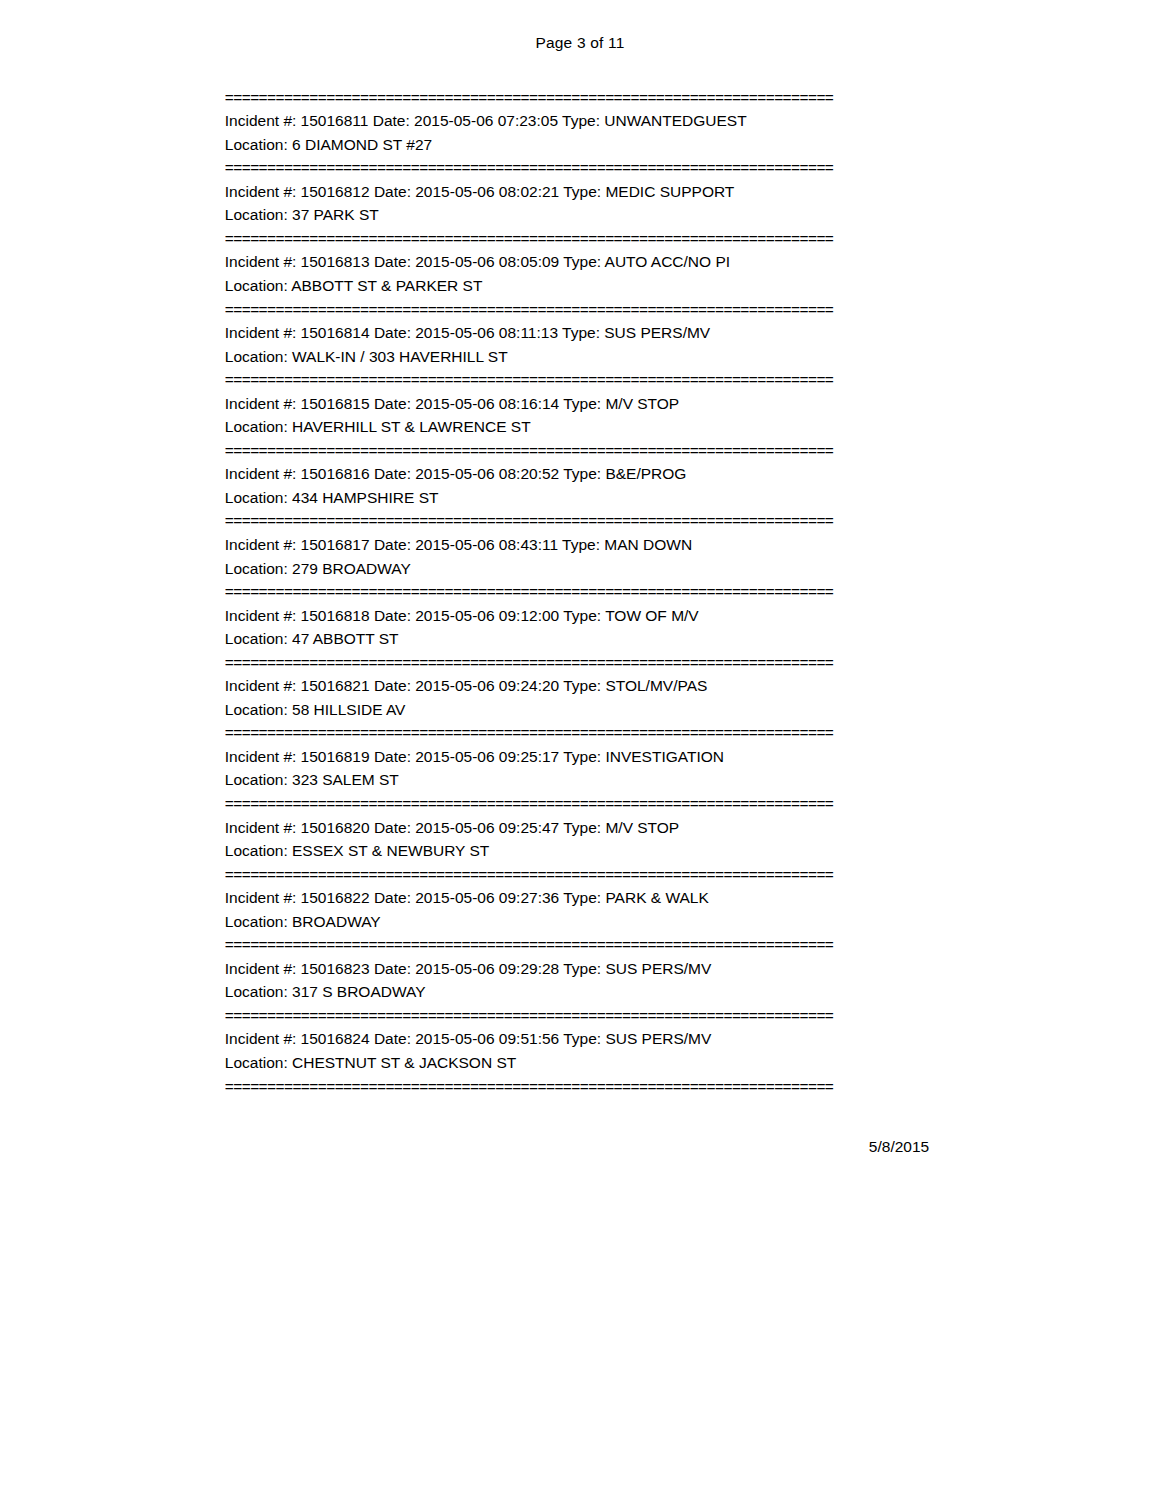Page 3 of 11
========================================================================
Incident #: 15016811 Date: 2015-05-06 07:23:05 Type: UNWANTEDGUEST
Location: 6 DIAMOND ST #27
========================================================================
Incident #: 15016812 Date: 2015-05-06 08:02:21 Type: MEDIC SUPPORT
Location: 37 PARK ST
========================================================================
Incident #: 15016813 Date: 2015-05-06 08:05:09 Type: AUTO ACC/NO PI
Location: ABBOTT ST & PARKER ST
========================================================================
Incident #: 15016814 Date: 2015-05-06 08:11:13 Type: SUS PERS/MV
Location: WALK-IN / 303 HAVERHILL ST
========================================================================
Incident #: 15016815 Date: 2015-05-06 08:16:14 Type: M/V STOP
Location: HAVERHILL ST & LAWRENCE ST
========================================================================
Incident #: 15016816 Date: 2015-05-06 08:20:52 Type: B&E/PROG
Location: 434 HAMPSHIRE ST
========================================================================
Incident #: 15016817 Date: 2015-05-06 08:43:11 Type: MAN DOWN
Location: 279 BROADWAY
========================================================================
Incident #: 15016818 Date: 2015-05-06 09:12:00 Type: TOW OF M/V
Location: 47 ABBOTT ST
========================================================================
Incident #: 15016821 Date: 2015-05-06 09:24:20 Type: STOL/MV/PAS
Location: 58 HILLSIDE AV
========================================================================
Incident #: 15016819 Date: 2015-05-06 09:25:17 Type: INVESTIGATION
Location: 323 SALEM ST
========================================================================
Incident #: 15016820 Date: 2015-05-06 09:25:47 Type: M/V STOP
Location: ESSEX ST & NEWBURY ST
========================================================================
Incident #: 15016822 Date: 2015-05-06 09:27:36 Type: PARK & WALK
Location: BROADWAY
========================================================================
Incident #: 15016823 Date: 2015-05-06 09:29:28 Type: SUS PERS/MV
Location: 317 S BROADWAY
========================================================================
Incident #: 15016824 Date: 2015-05-06 09:51:56 Type: SUS PERS/MV
Location: CHESTNUT ST & JACKSON ST
========================================================================
5/8/2015